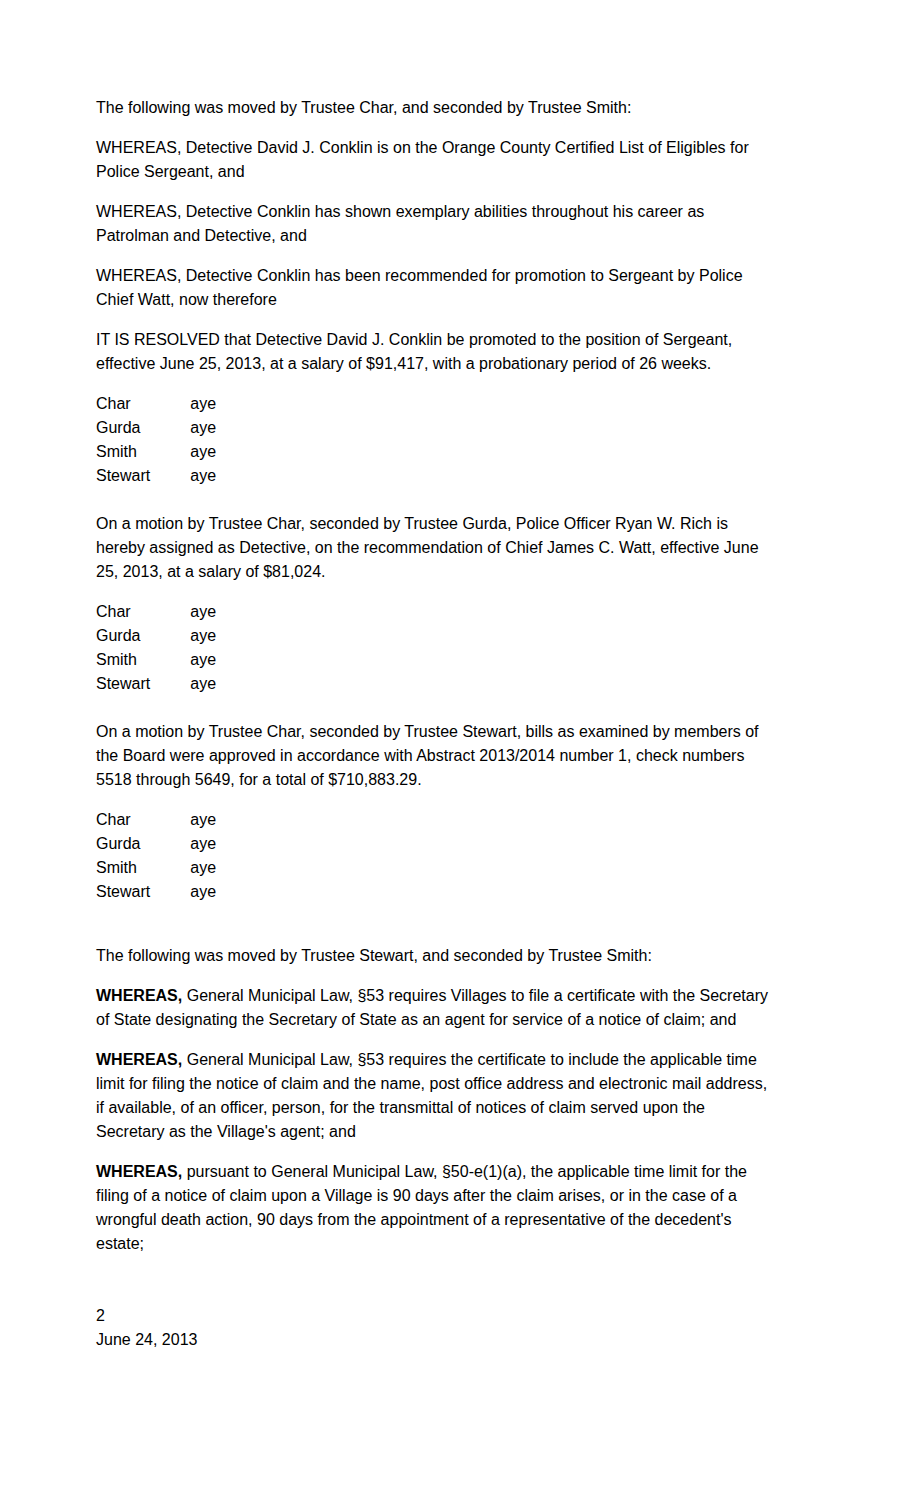The following was moved by Trustee Char, and seconded by Trustee Smith:
WHEREAS, Detective David J. Conklin is on the Orange County Certified List of Eligibles for Police Sergeant, and
WHEREAS, Detective Conklin has shown exemplary abilities throughout his career as Patrolman and Detective, and
WHEREAS, Detective Conklin has been recommended for promotion to Sergeant by Police Chief Watt, now therefore
IT IS RESOLVED that Detective David J. Conklin be promoted to the position of Sergeant, effective June 25, 2013, at a salary of $91,417, with a probationary period of 26 weeks.
| Char | aye |
| Gurda | aye |
| Smith | aye |
| Stewart | aye |
On a motion by Trustee Char, seconded by Trustee Gurda, Police Officer Ryan W. Rich is hereby assigned as Detective, on the recommendation of Chief James C. Watt, effective June 25, 2013, at a salary of $81,024.
| Char | aye |
| Gurda | aye |
| Smith | aye |
| Stewart | aye |
On a motion by Trustee Char, seconded by Trustee Stewart, bills as examined by members of the Board were approved in accordance with Abstract 2013/2014 number 1, check numbers 5518 through 5649, for a total of $710,883.29.
| Char | aye |
| Gurda | aye |
| Smith | aye |
| Stewart | aye |
The following was moved by Trustee Stewart, and seconded by Trustee Smith:
WHEREAS, General Municipal Law, §53 requires Villages to file a certificate with the Secretary of State designating the Secretary of State as an agent for service of a notice of claim; and
WHEREAS, General Municipal Law, §53 requires the certificate to include the applicable time limit for filing the notice of claim and the name, post office address and electronic mail address, if available, of an officer, person, for the transmittal of notices of claim served upon the Secretary as the Village's agent; and
WHEREAS, pursuant to General Municipal Law, §50-e(1)(a), the applicable time limit for the filing of a notice of claim upon a Village is 90 days after the claim arises, or in the case of a wrongful death action, 90 days from the appointment of a representative of the decedent's estate;
2
June 24, 2013